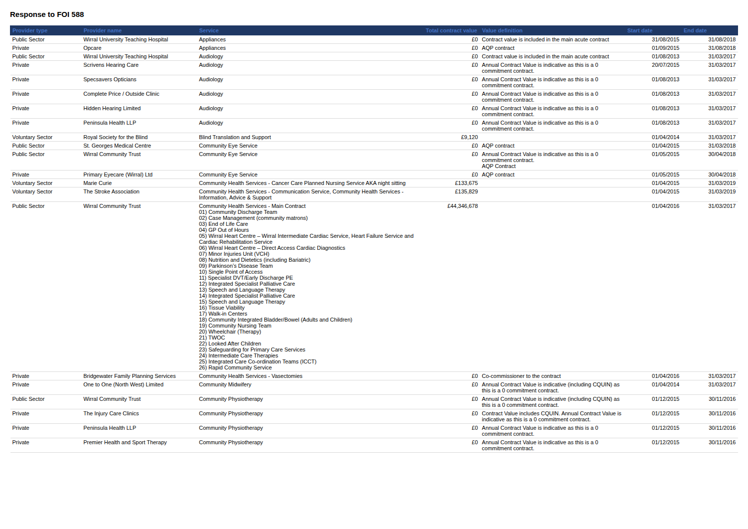Response to FOI 588
| Provider type | Provider name | Service | Total contract value | Value definition | Start date | End date |
| --- | --- | --- | --- | --- | --- | --- |
| Public Sector | Wirral University Teaching Hospital | Appliances | £0 | Contract value is included in the main acute contract | 31/08/2015 | 31/08/2018 |
| Private | Opcare | Appliances | £0 | AQP contract | 01/09/2015 | 31/08/2018 |
| Public Sector | Wirral University Teaching Hospital | Audiology | £0 | Contract value is included in the main acute contract | 01/08/2013 | 31/03/2017 |
| Private | Scrivens Hearing Care | Audiology | £0 | Annual Contract Value is indicative as this is a 0 commitment contract. | 20/07/2015 | 31/03/2017 |
| Private | Specsavers Opticians | Audiology | £0 | Annual Contract Value is indicative as this is a 0 commitment contract. | 01/08/2013 | 31/03/2017 |
| Private | Complete Price / Outside Clinic | Audiology | £0 | Annual Contract Value is indicative as this is a 0 commitment contract. | 01/08/2013 | 31/03/2017 |
| Private | Hidden Hearing Limited | Audiology | £0 | Annual Contract Value is indicative as this is a 0 commitment contract. | 01/08/2013 | 31/03/2017 |
| Private | Peninsula Health LLP | Audiology | £0 | Annual Contract Value is indicative as this is a 0 commitment contract. | 01/08/2013 | 31/03/2017 |
| Voluntary Sector | Royal Society for the Blind | Blind Translation and Support | £9,120 | | 01/04/2014 | 31/03/2017 |
| Public Sector | St. Georges Medical Centre | Community Eye Service | £0 | AQP contract | 01/04/2015 | 31/03/2018 |
| Public Sector | Wirral Community Trust | Community Eye Service | £0 | Annual Contract Value is indicative as this is a 0 commitment contract. AQP Contract | 01/05/2015 | 30/04/2018 |
| Private | Primary Eyecare (Wirral) Ltd | Community Eye Service | £0 | AQP contract | 01/05/2015 | 30/04/2018 |
| Voluntary Sector | Marie Curie | Community Health Services - Cancer Care Planned Nursing Service AKA night sitting | £133,675 | | 01/04/2015 | 31/03/2019 |
| Voluntary Sector | The Stroke Association | Community Health Services - Communication Service, Community Health Services - Information, Advice & Support | £135,829 | | 01/04/2015 | 31/03/2019 |
| Public Sector | Wirral Community Trust | Community Health Services - Main Contract 01) Community Discharge Team 02) Case Management (community matrons) 03) End of Life Care 04) GP Out of Hours 05) Wirral Heart Centre – Wirral Intermediate Cardiac Service, Heart Failure Service and Cardiac Rehabilitation Service 06) Wirral Heart Centre – Direct Access Cardiac Diagnostics 07) Minor Injuries Unit (VCH) 08) Nutrition and Dietetics (including Bariatric) 09) Parkinson’s Disease Team 10) Single Point of Access 11) Specialist DVT/Early Discharge PE 12) Integrated Specialist Palliative Care 13) Speech and Language Therapy 14) Integrated Specialist Palliative Care 15) Speech and Language Therapy 16) Tissue Viability 17) Walk-in Centers 18) Community Integrated Bladder/Bowel (Adults and Children) 19) Community Nursing Team 20) Wheelchair (Therapy) 21) TWOC 22) Looked After Children 23) Safeguarding for Primary Care Services 24) Intermediate Care Therapies 25) Integrated Care Co-ordination Teams (ICCT) 26) Rapid Community Service | £44,346,678 | | 01/04/2016 | 31/03/2017 |
| Private | Bridgewater Family Planning Services | Community Health Services - Vasectomies | £0 | Co-commissioner to the contract | 01/04/2016 | 31/03/2017 |
| Private | One to One (North West) Limited | Community Midwifery | £0 | Annual Contract Value is indicative (including CQUIN) as this is a 0 commitment contract. | 01/04/2014 | 31/03/2017 |
| Public Sector | Wirral Community Trust | Community Physiotherapy | £0 | Annual Contract Value is indicative (including CQUIN) as this is a 0 commitment contract. | 01/12/2015 | 30/11/2016 |
| Private | The Injury Care Clinics | Community Physiotherapy | £0 | Contract Value includes CQUIN. Annual Contract Value is indicative as this is a 0 commitment contract. | 01/12/2015 | 30/11/2016 |
| Private | Peninsula Health LLP | Community Physiotherapy | £0 | Annual Contract Value is indicative as this is a 0 commitment contract. | 01/12/2015 | 30/11/2016 |
| Private | Premier Health and Sport Therapy | Community Physiotherapy | £0 | Annual Contract Value is indicative as this is a 0 commitment contract. | 01/12/2015 | 30/11/2016 |